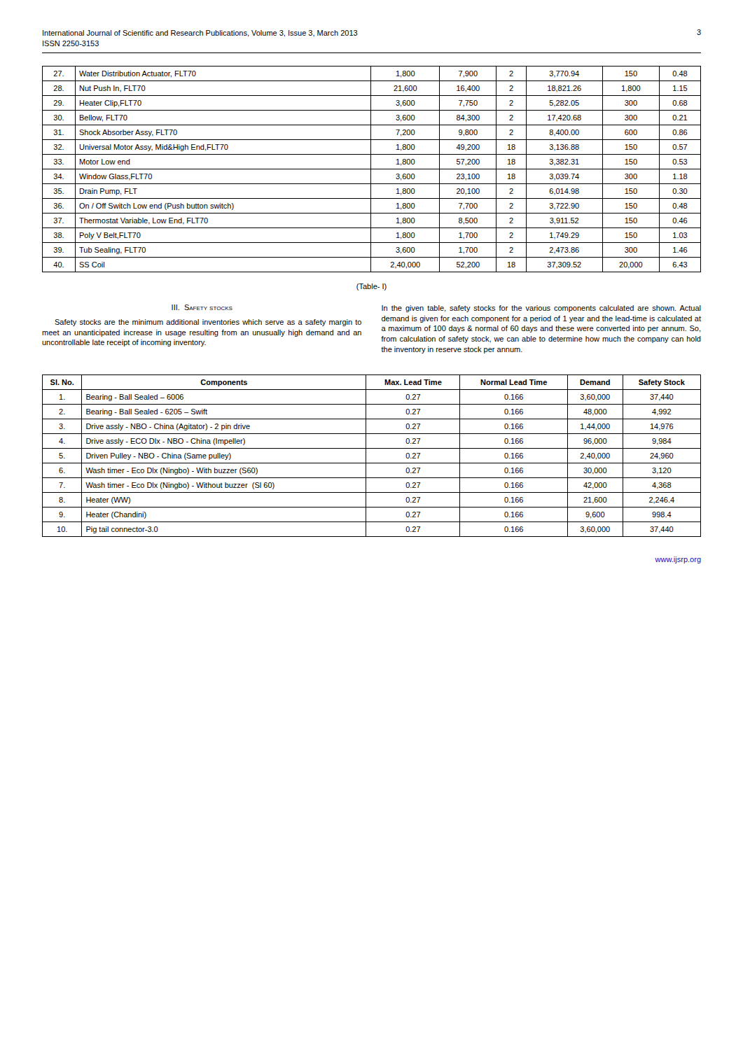International Journal of Scientific and Research Publications, Volume 3, Issue 3, March 2013
ISSN 2250-3153
3
| 27. | Water Distribution Actuator, FLT70 | 1,800 | 7,900 | 2 | 3,770.94 | 150 | 0.48 |
| 28. | Nut Push In, FLT70 | 21,600 | 16,400 | 2 | 18,821.26 | 1,800 | 1.15 |
| 29. | Heater Clip,FLT70 | 3,600 | 7,750 | 2 | 5,282.05 | 300 | 0.68 |
| 30. | Bellow, FLT70 | 3,600 | 84,300 | 2 | 17,420.68 | 300 | 0.21 |
| 31. | Shock Absorber Assy, FLT70 | 7,200 | 9,800 | 2 | 8,400.00 | 600 | 0.86 |
| 32. | Universal Motor Assy, Mid&High End,FLT70 | 1,800 | 49,200 | 18 | 3,136.88 | 150 | 0.57 |
| 33. | Motor Low end | 1,800 | 57,200 | 18 | 3,382.31 | 150 | 0.53 |
| 34. | Window Glass,FLT70 | 3,600 | 23,100 | 18 | 3,039.74 | 300 | 1.18 |
| 35. | Drain Pump, FLT | 1,800 | 20,100 | 2 | 6,014.98 | 150 | 0.30 |
| 36. | On / Off Switch Low end (Push button switch) | 1,800 | 7,700 | 2 | 3,722.90 | 150 | 0.48 |
| 37. | Thermostat Variable, Low End, FLT70 | 1,800 | 8,500 | 2 | 3,911.52 | 150 | 0.46 |
| 38. | Poly V Belt,FLT70 | 1,800 | 1,700 | 2 | 1,749.29 | 150 | 1.03 |
| 39. | Tub Sealing, FLT70 | 3,600 | 1,700 | 2 | 2,473.86 | 300 | 1.46 |
| 40. | SS Coil | 2,40,000 | 52,200 | 18 | 37,309.52 | 20,000 | 6.43 |
(Table- I)
III. Safety stocks
Safety stocks are the minimum additional inventories which serve as a safety margin to meet an unanticipated increase in usage resulting from an unusually high demand and an uncontrollable late receipt of incoming inventory.
In the given table, safety stocks for the various components calculated are shown. Actual demand is given for each component for a period of 1 year and the lead-time is calculated at a maximum of 100 days & normal of 60 days and these were converted into per annum. So, from calculation of safety stock, we can able to determine how much the company can hold the inventory in reserve stock per annum.
| Sl. No. | Components | Max. Lead Time | Normal Lead Time | Demand | Safety Stock |
| --- | --- | --- | --- | --- | --- |
| 1. | Bearing - Ball Sealed – 6006 | 0.27 | 0.166 | 3,60,000 | 37,440 |
| 2. | Bearing - Ball Sealed - 6205 – Swift | 0.27 | 0.166 | 48,000 | 4,992 |
| 3. | Drive assly - NBO - China (Agitator) - 2 pin drive | 0.27 | 0.166 | 1,44,000 | 14,976 |
| 4. | Drive assly - ECO Dlx - NBO - China (Impeller) | 0.27 | 0.166 | 96,000 | 9,984 |
| 5. | Driven Pulley - NBO - China (Same pulley) | 0.27 | 0.166 | 2,40,000 | 24,960 |
| 6. | Wash timer - Eco Dlx (Ningbo) - With buzzer (S60) | 0.27 | 0.166 | 30,000 | 3,120 |
| 7. | Wash timer - Eco Dlx (Ningbo) - Without buzzer (Sl 60) | 0.27 | 0.166 | 42,000 | 4,368 |
| 8. | Heater (WW) | 0.27 | 0.166 | 21,600 | 2,246.4 |
| 9. | Heater (Chandini) | 0.27 | 0.166 | 9,600 | 998.4 |
| 10. | Pig tail connector-3.0 | 0.27 | 0.166 | 3,60,000 | 37,440 |
www.ijsrp.org